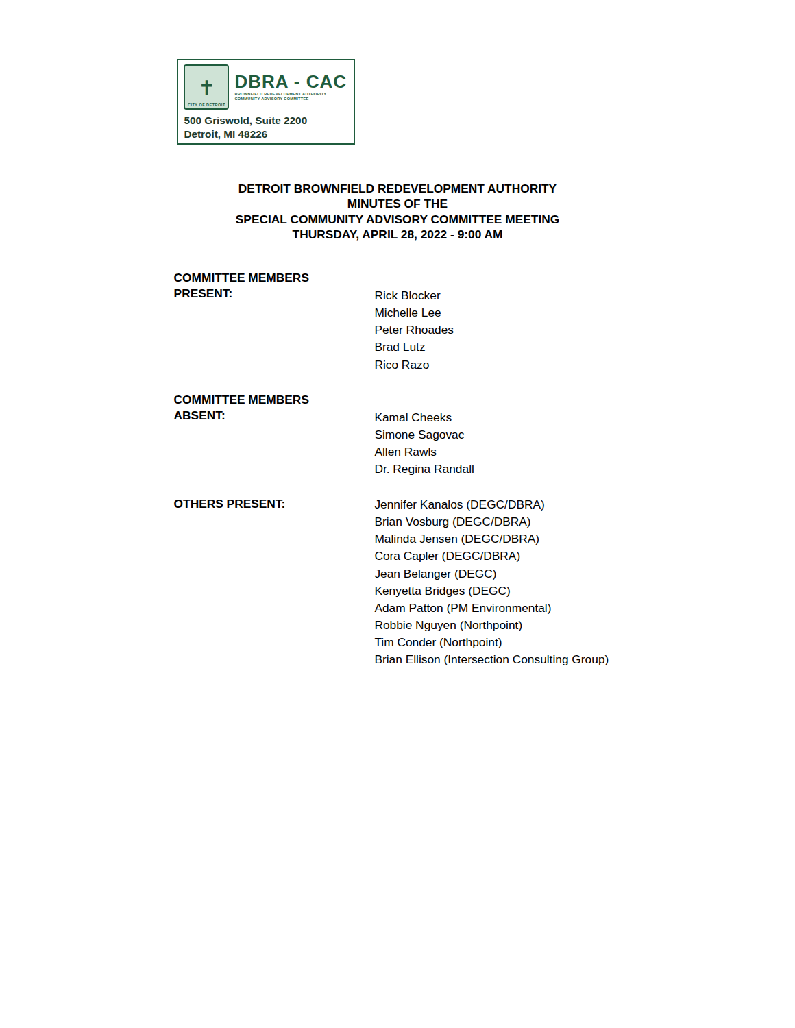✝
CITY OF DETROIT
DBRA - CAC
Brownfield Redevelopment Authority
Community Advisory Committee
500 Griswold, Suite 2200
Detroit, MI 48226
DETROIT BROWNFIELD REDEVELOPMENT AUTHORITY
MINUTES OF THE
SPECIAL COMMUNITY ADVISORY COMMITTEE MEETING
THURSDAY, APRIL 28, 2022 - 9:00 AM
| COMMITTEE MEMBERS PRESENT: | Rick Blocker Michelle Lee Peter Rhoades Brad Lutz Rico Razo |
| COMMITTEE MEMBERS ABSENT: | Kamal Cheeks Simone Sagovac Allen Rawls Dr. Regina Randall |
| OTHERS PRESENT: | Jennifer Kanalos (DEGC/DBRA) Brian Vosburg (DEGC/DBRA) Malinda Jensen (DEGC/DBRA) Cora Capler (DEGC/DBRA) Jean Belanger (DEGC) Kenyetta Bridges (DEGC) Adam Patton (PM Environmental) Robbie Nguyen (Northpoint) Tim Conder (Northpoint) Brian Ellison (Intersection Consulting Group) |